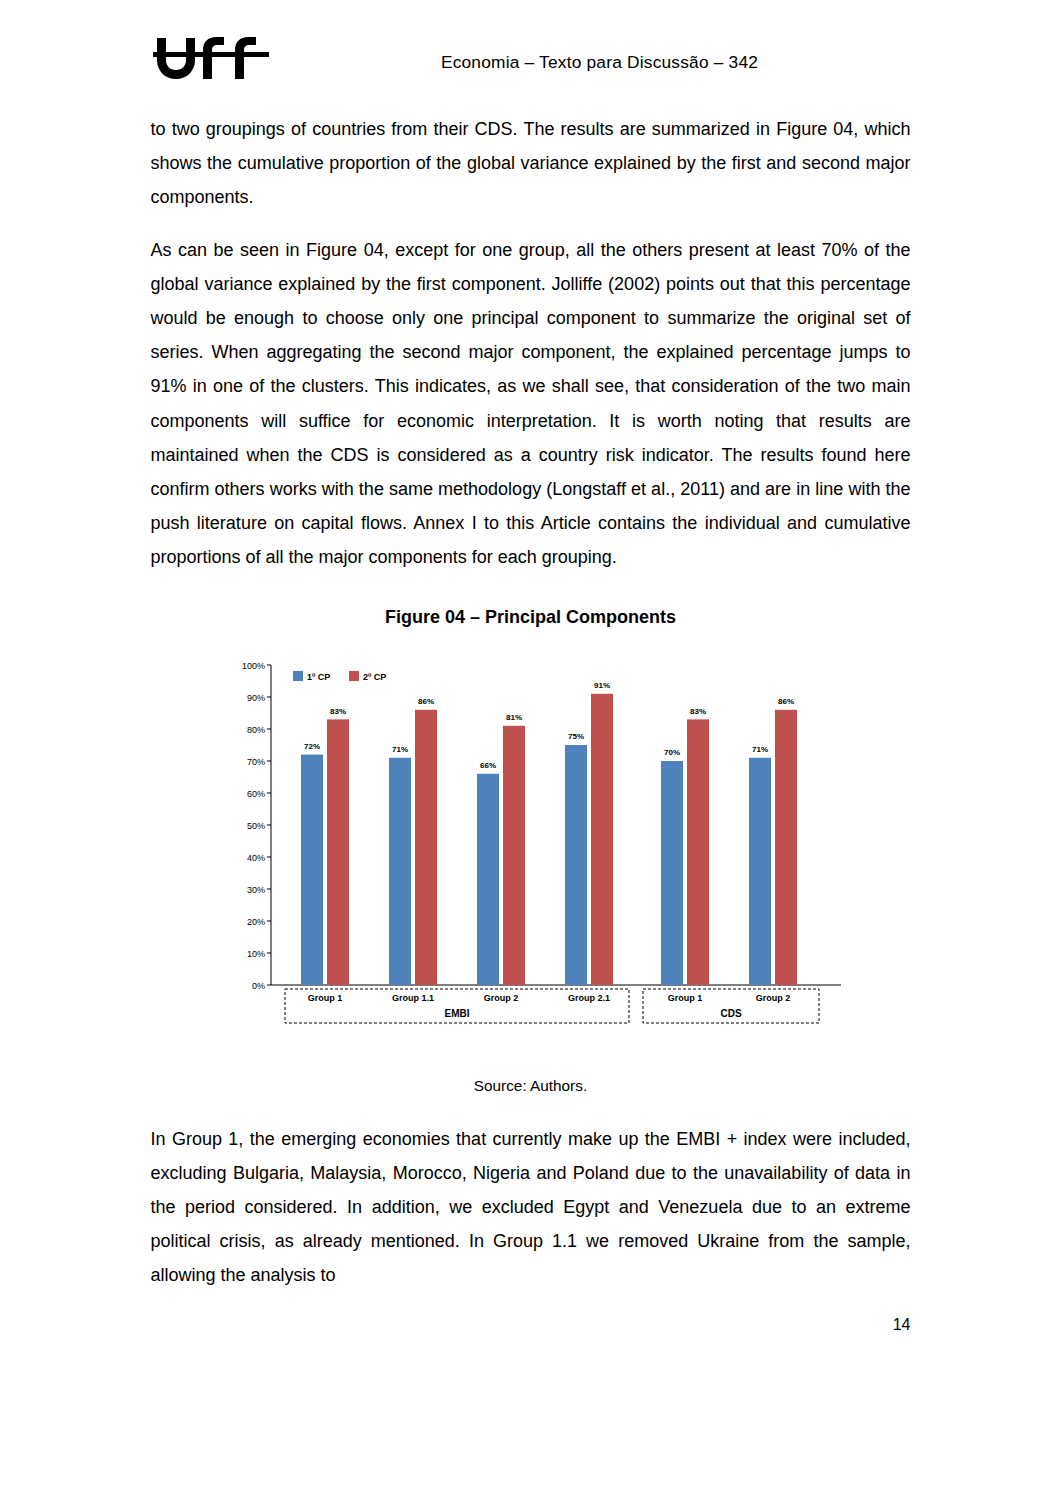Economia – Texto para Discussão – 342
to two groupings of countries from their CDS. The results are summarized in Figure 04, which shows the cumulative proportion of the global variance explained by the first and second major components.
As can be seen in Figure 04, except for one group, all the others present at least 70% of the global variance explained by the first component. Jolliffe (2002) points out that this percentage would be enough to choose only one principal component to summarize the original set of series. When aggregating the second major component, the explained percentage jumps to 91% in one of the clusters. This indicates, as we shall see, that consideration of the two main components will suffice for economic interpretation. It is worth noting that results are maintained when the CDS is considered as a country risk indicator. The results found here confirm others works with the same methodology (Longstaff et al., 2011) and are in line with the push literature on capital flows. Annex I to this Article contains the individual and cumulative proportions of all the major components for each grouping.
Figure 04 – Principal Components
100% 90% 80% 70% 60% 50% 40% 30% 20% 10% 0% 1º CP 2º CP 72% 83% 71% 86% 66% 81% 75% 91% 70% 83% 71% 86% Group 1 Group 1.1 Group 2 Group 2.1 Group 1 Group 2 EMBI CDS
Source: Authors.
In Group 1, the emerging economies that currently make up the EMBI + index were included, excluding Bulgaria, Malaysia, Morocco, Nigeria and Poland due to the unavailability of data in the period considered. In addition, we excluded Egypt and Venezuela due to an extreme political crisis, as already mentioned. In Group 1.1 we removed Ukraine from the sample, allowing the analysis to
14